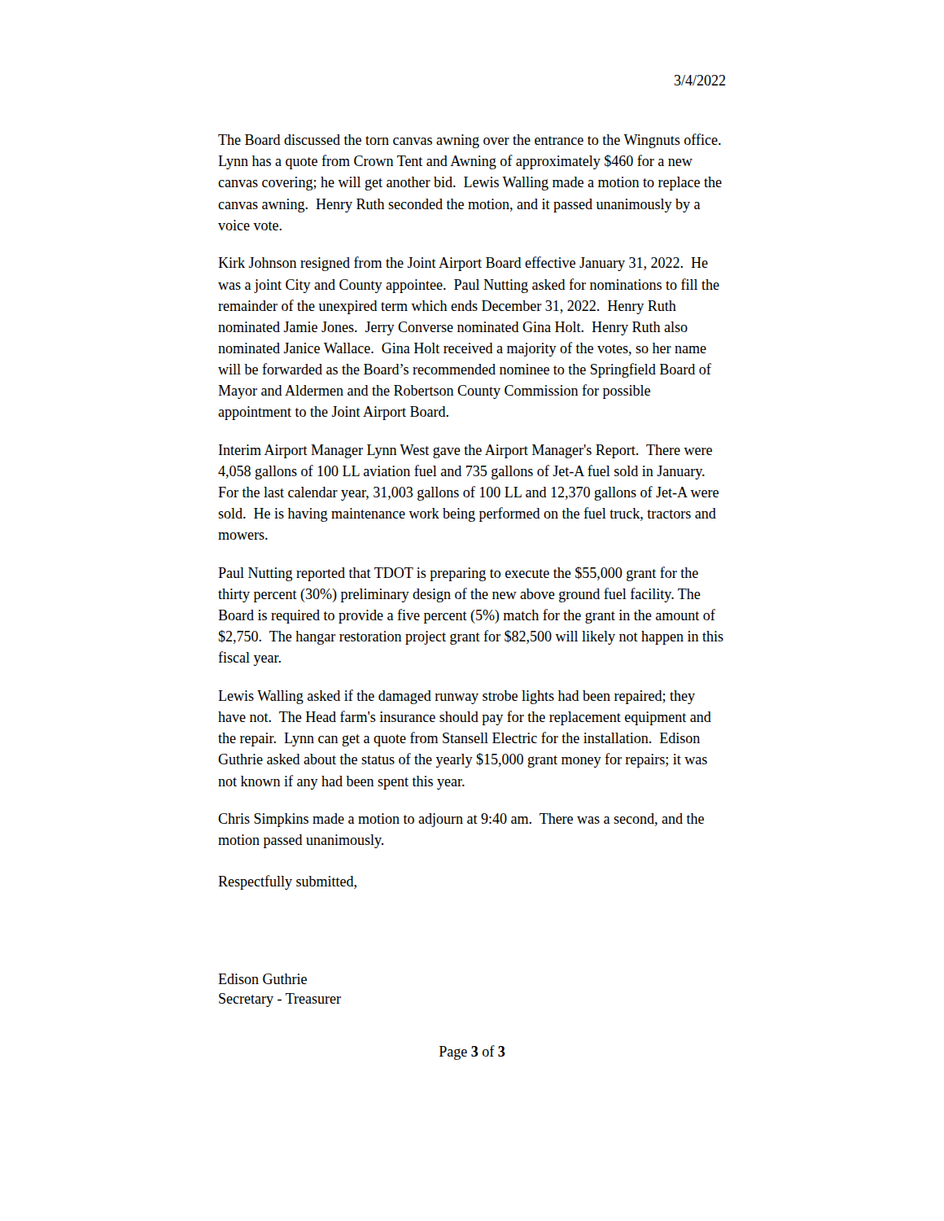3/4/2022
The Board discussed the torn canvas awning over the entrance to the Wingnuts office. Lynn has a quote from Crown Tent and Awning of approximately $460 for a new canvas covering; he will get another bid. Lewis Walling made a motion to replace the canvas awning. Henry Ruth seconded the motion, and it passed unanimously by a voice vote.
Kirk Johnson resigned from the Joint Airport Board effective January 31, 2022. He was a joint City and County appointee. Paul Nutting asked for nominations to fill the remainder of the unexpired term which ends December 31, 2022. Henry Ruth nominated Jamie Jones. Jerry Converse nominated Gina Holt. Henry Ruth also nominated Janice Wallace. Gina Holt received a majority of the votes, so her name will be forwarded as the Board’s recommended nominee to the Springfield Board of Mayor and Aldermen and the Robertson County Commission for possible appointment to the Joint Airport Board.
Interim Airport Manager Lynn West gave the Airport Manager's Report. There were 4,058 gallons of 100 LL aviation fuel and 735 gallons of Jet-A fuel sold in January. For the last calendar year, 31,003 gallons of 100 LL and 12,370 gallons of Jet-A were sold. He is having maintenance work being performed on the fuel truck, tractors and mowers.
Paul Nutting reported that TDOT is preparing to execute the $55,000 grant for the thirty percent (30%) preliminary design of the new above ground fuel facility. The Board is required to provide a five percent (5%) match for the grant in the amount of $2,750. The hangar restoration project grant for $82,500 will likely not happen in this fiscal year.
Lewis Walling asked if the damaged runway strobe lights had been repaired; they have not. The Head farm's insurance should pay for the replacement equipment and the repair. Lynn can get a quote from Stansell Electric for the installation. Edison Guthrie asked about the status of the yearly $15,000 grant money for repairs; it was not known if any had been spent this year.
Chris Simpkins made a motion to adjourn at 9:40 am. There was a second, and the motion passed unanimously.
Respectfully submitted,
Edison Guthrie
Secretary - Treasurer
Page 3 of 3